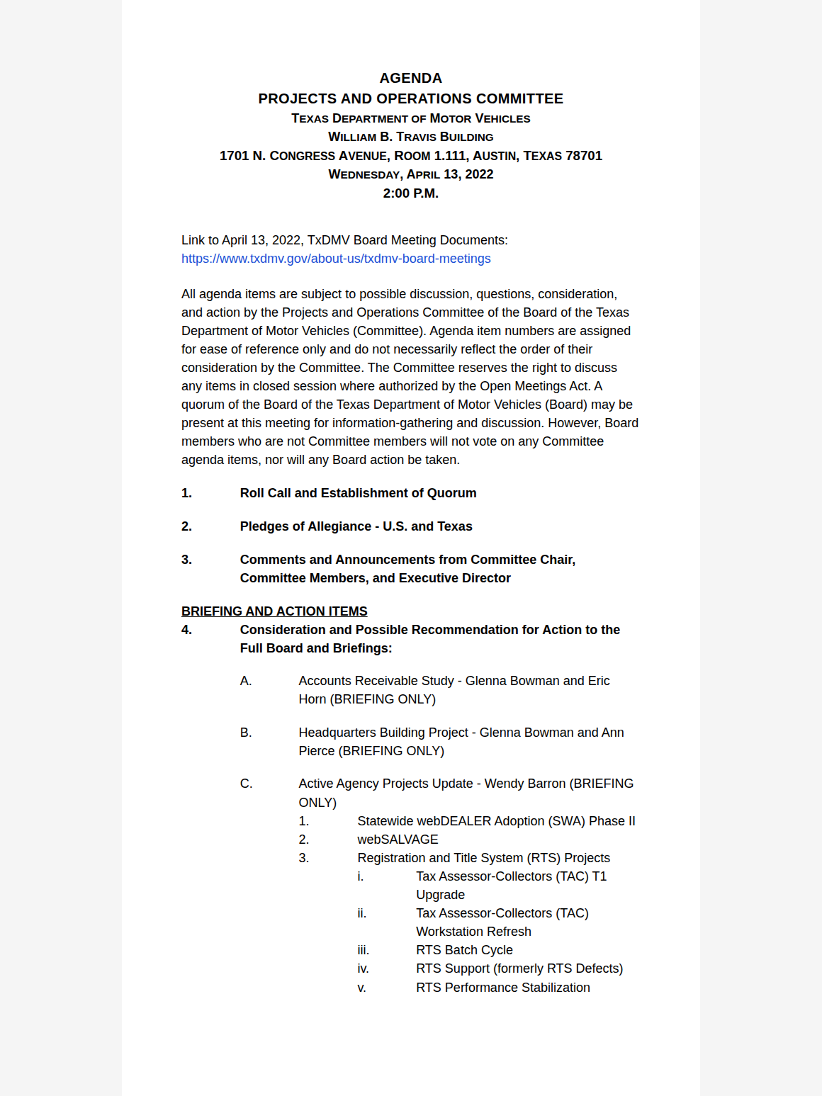AGENDA
PROJECTS AND OPERATIONS COMMITTEE
TEXAS DEPARTMENT OF MOTOR VEHICLES
WILLIAM B. TRAVIS BUILDING
1701 N. CONGRESS AVENUE, ROOM 1.111, AUSTIN, TEXAS 78701
WEDNESDAY, APRIL 13, 2022
2:00 P.M.
Link to April 13, 2022, TxDMV Board Meeting Documents:
https://www.txdmv.gov/about-us/txdmv-board-meetings
All agenda items are subject to possible discussion, questions, consideration, and action by the Projects and Operations Committee of the Board of the Texas Department of Motor Vehicles (Committee). Agenda item numbers are assigned for ease of reference only and do not necessarily reflect the order of their consideration by the Committee. The Committee reserves the right to discuss any items in closed session where authorized by the Open Meetings Act. A quorum of the Board of the Texas Department of Motor Vehicles (Board) may be present at this meeting for information-gathering and discussion. However, Board members who are not Committee members will not vote on any Committee agenda items, nor will any Board action be taken.
1. Roll Call and Establishment of Quorum
2. Pledges of Allegiance - U.S. and Texas
3. Comments and Announcements from Committee Chair, Committee Members, and Executive Director
BRIEFING AND ACTION ITEMS
4. Consideration and Possible Recommendation for Action to the Full Board and Briefings:
A. Accounts Receivable Study - Glenna Bowman and Eric Horn (BRIEFING ONLY)
B. Headquarters Building Project - Glenna Bowman and Ann Pierce (BRIEFING ONLY)
C. Active Agency Projects Update - Wendy Barron (BRIEFING ONLY)
1. Statewide webDEALER Adoption (SWA) Phase II
2. webSALVAGE
3. Registration and Title System (RTS) Projects
i. Tax Assessor-Collectors (TAC) T1 Upgrade
ii. Tax Assessor-Collectors (TAC) Workstation Refresh
iii. RTS Batch Cycle
iv. RTS Support (formerly RTS Defects)
v. RTS Performance Stabilization